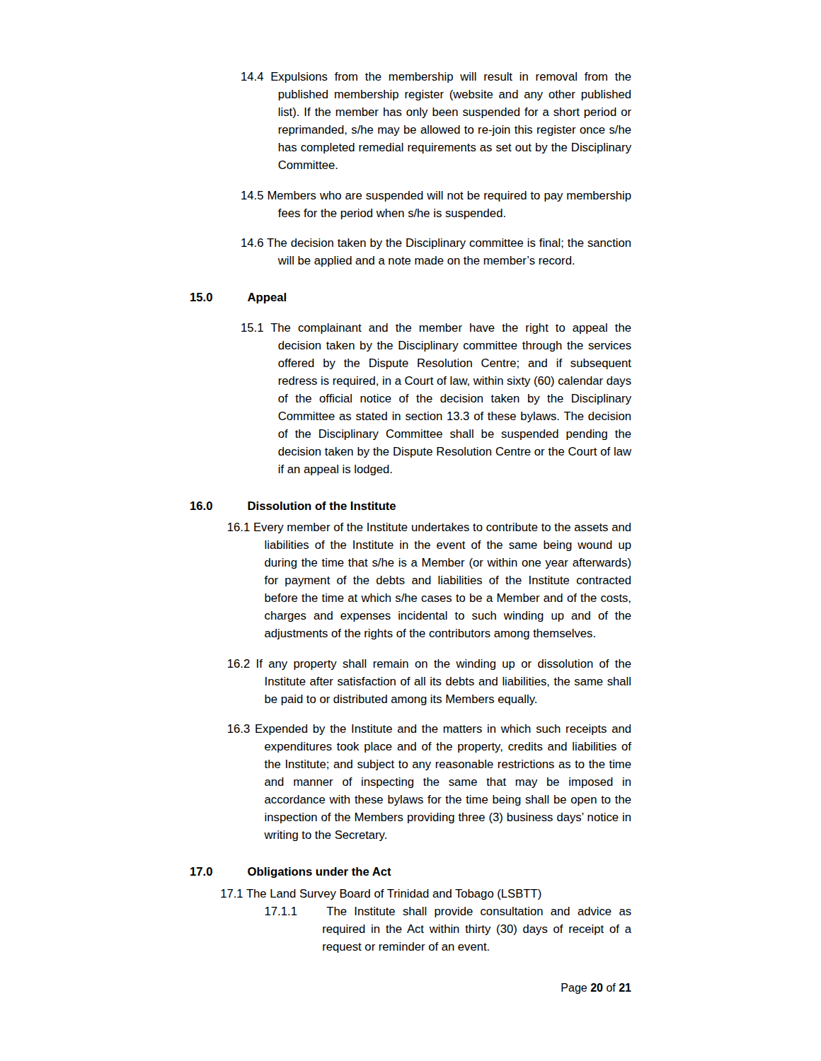14.4 Expulsions from the membership will result in removal from the published membership register (website and any other published list). If the member has only been suspended for a short period or reprimanded, s/he may be allowed to re-join this register once s/he has completed remedial requirements as set out by the Disciplinary Committee.
14.5 Members who are suspended will not be required to pay membership fees for the period when s/he is suspended.
14.6 The decision taken by the Disciplinary committee is final; the sanction will be applied and a note made on the member’s record.
15.0 Appeal
15.1 The complainant and the member have the right to appeal the decision taken by the Disciplinary committee through the services offered by the Dispute Resolution Centre; and if subsequent redress is required, in a Court of law, within sixty (60) calendar days of the official notice of the decision taken by the Disciplinary Committee as stated in section 13.3 of these bylaws. The decision of the Disciplinary Committee shall be suspended pending the decision taken by the Dispute Resolution Centre or the Court of law if an appeal is lodged.
16.0 Dissolution of the Institute
16.1 Every member of the Institute undertakes to contribute to the assets and liabilities of the Institute in the event of the same being wound up during the time that s/he is a Member (or within one year afterwards) for payment of the debts and liabilities of the Institute contracted before the time at which s/he cases to be a Member and of the costs, charges and expenses incidental to such winding up and of the adjustments of the rights of the contributors among themselves.
16.2 If any property shall remain on the winding up or dissolution of the Institute after satisfaction of all its debts and liabilities, the same shall be paid to or distributed among its Members equally.
16.3 Expended by the Institute and the matters in which such receipts and expenditures took place and of the property, credits and liabilities of the Institute; and subject to any reasonable restrictions as to the time and manner of inspecting the same that may be imposed in accordance with these bylaws for the time being shall be open to the inspection of the Members providing three (3) business days’ notice in writing to the Secretary.
17.0 Obligations under the Act
17.1 The Land Survey Board of Trinidad and Tobago (LSBTT)
17.1.1 The Institute shall provide consultation and advice as required in the Act within thirty (30) days of receipt of a request or reminder of an event.
Page 20 of 21